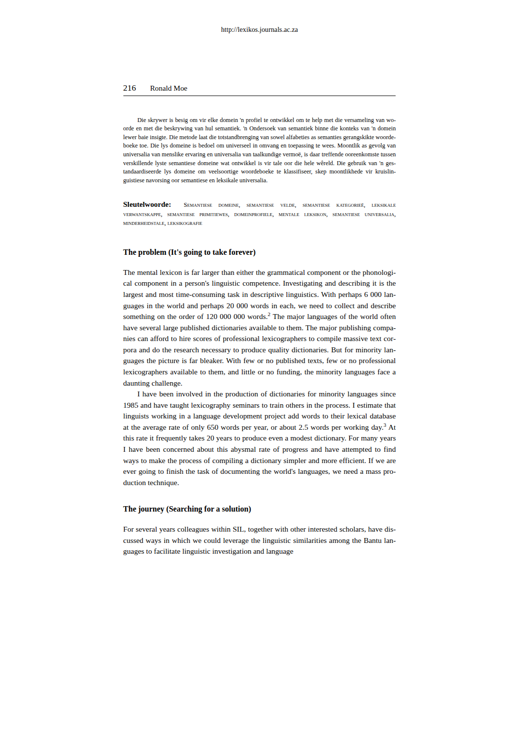http://lexikos.journals.ac.za
216 Ronald Moe
Die skrywer is besig om vir elke domein 'n profiel te ontwikkel om te help met die versameling van woorde en met die beskrywing van hul semantiek. 'n Ondersoek van semantiek binne die konteks van 'n domein lewer baie insigte. Die metode laat die totstandbrenging van sowel alfabeties as semanties gerangskikte woordeboeke toe. Die lys domeine is bedoel om universeel in omvang en toepassing te wees. Moontlik as gevolg van universalia van menslike ervaring en universalia van taalkundige vermoë, is daar treffende ooreenkomste tussen verskillende lyste semantiese domeine wat ontwikkel is vir tale oor die hele wêreld. Die gebruik van 'n gestandaardiseerde lys domeine om veelsoortige woordeboeke te klassifiseer, skep moontlikhede vir kruislinguistiese navorsing oor semantiese en leksikale universalia.
Sleutelwoorde: Semantiese domeine, semantiese velde, semantiese kategorieë, leksikale verwantskappe, semantiese primitiewes, domeinprofiele, mentale leksikon, semantiese universalia, minderheidstale, leksikografie
The problem (It's going to take forever)
The mental lexicon is far larger than either the grammatical component or the phonological component in a person's linguistic competence. Investigating and describing it is the largest and most time-consuming task in descriptive linguistics. With perhaps 6 000 languages in the world and perhaps 20 000 words in each, we need to collect and describe something on the order of 120 000 000 words.2 The major languages of the world often have several large published dictionaries available to them. The major publishing companies can afford to hire scores of professional lexicographers to compile massive text corpora and do the research necessary to produce quality dictionaries. But for minority languages the picture is far bleaker. With few or no published texts, few or no professional lexicographers available to them, and little or no funding, the minority languages face a daunting challenge.
I have been involved in the production of dictionaries for minority languages since 1985 and have taught lexicography seminars to train others in the process. I estimate that linguists working in a language development project add words to their lexical database at the average rate of only 650 words per year, or about 2.5 words per working day.3 At this rate it frequently takes 20 years to produce even a modest dictionary. For many years I have been concerned about this abysmal rate of progress and have attempted to find ways to make the process of compiling a dictionary simpler and more efficient. If we are ever going to finish the task of documenting the world's languages, we need a mass production technique.
The journey (Searching for a solution)
For several years colleagues within SIL, together with other interested scholars, have discussed ways in which we could leverage the linguistic similarities among the Bantu languages to facilitate linguistic investigation and language